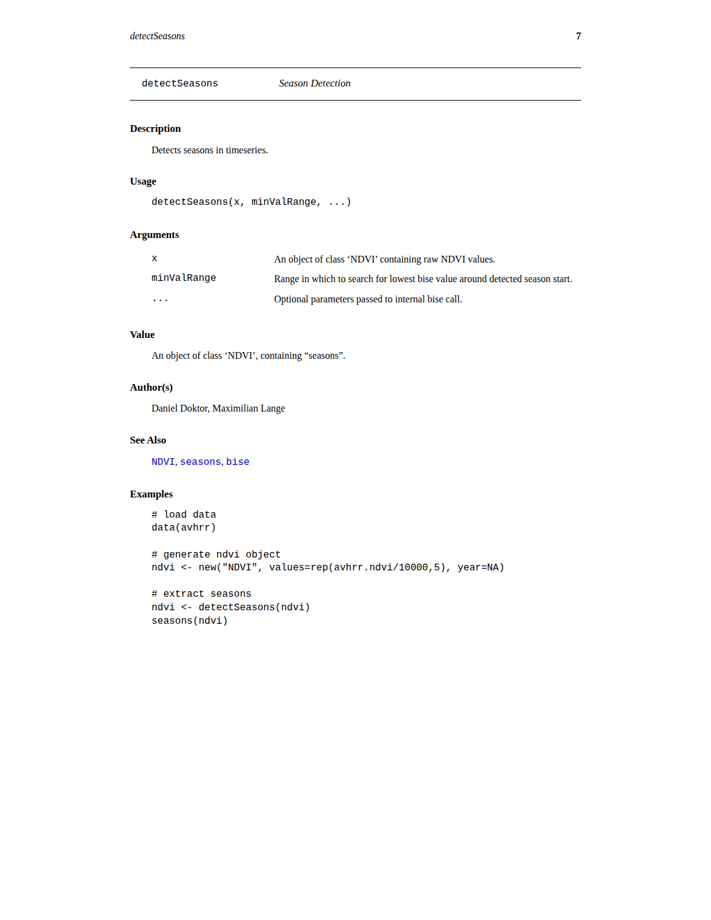detectSeasons 7
detectSeasons Season Detection
Description
Detects seasons in timeseries.
Usage
detectSeasons(x, minValRange, ...)
Arguments
| x | An object of class ‘NDVI’ containing raw NDVI values. |
| minValRange | Range in which to search for lowest bise value around detected season start. |
| ... | Optional parameters passed to internal bise call. |
Value
An object of class ‘NDVI’, containing “seasons”.
Author(s)
Daniel Doktor, Maximilian Lange
See Also
NDVI, seasons, bise
Examples
# load data
data(avhrr)

# generate ndvi object
ndvi <- new("NDVI", values=rep(avhrr.ndvi/10000,5), year=NA)

# extract seasons
ndvi <- detectSeasons(ndvi)
seasons(ndvi)